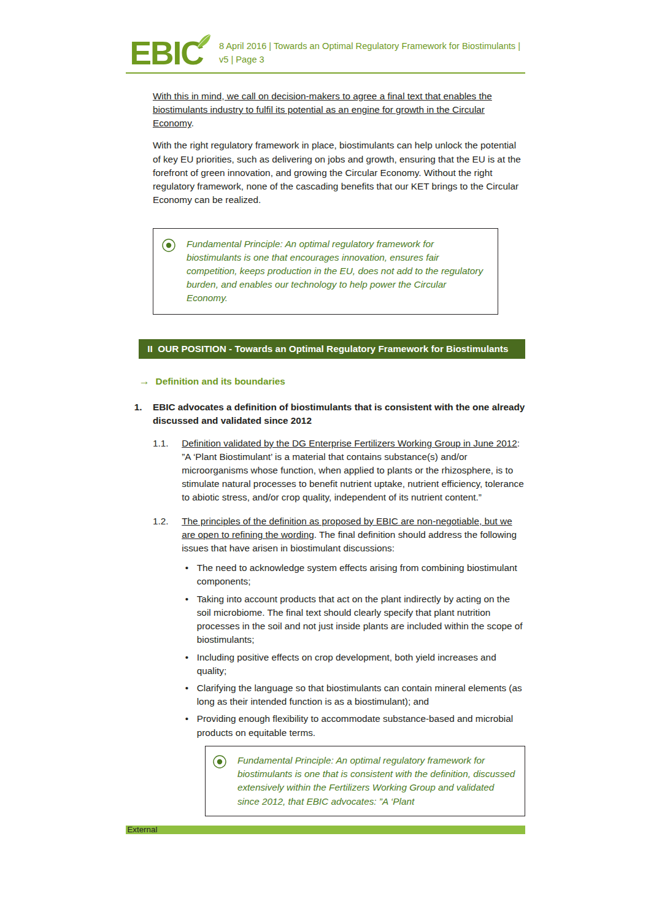EBIC
8 April 2016 | Towards an Optimal Regulatory Framework for Biostimulants | v5 | Page 3
With this in mind, we call on decision-makers to agree a final text that enables the biostimulants industry to fulfil its potential as an engine for growth in the Circular Economy.
With the right regulatory framework in place, biostimulants can help unlock the potential of key EU priorities, such as delivering on jobs and growth, ensuring that the EU is at the forefront of green innovation, and growing the Circular Economy. Without the right regulatory framework, none of the cascading benefits that our KET brings to the Circular Economy can be realized.
Fundamental Principle: An optimal regulatory framework for biostimulants is one that encourages innovation, ensures fair competition, keeps production in the EU, does not add to the regulatory burden, and enables our technology to help power the Circular Economy.
II OUR POSITION - Towards an Optimal Regulatory Framework for Biostimulants
→ Definition and its boundaries
EBIC advocates a definition of biostimulants that is consistent with the one already discussed and validated since 2012
Definition validated by the DG Enterprise Fertilizers Working Group in June 2012: ”A ‘Plant Biostimulant’ is a material that contains substance(s) and/or microorganisms whose function, when applied to plants or the rhizosphere, is to stimulate natural processes to benefit nutrient uptake, nutrient efficiency, tolerance to abiotic stress, and/or crop quality, independent of its nutrient content.”
The principles of the definition as proposed by EBIC are non-negotiable, but we are open to refining the wording. The final definition should address the following issues that have arisen in biostimulant discussions:
The need to acknowledge system effects arising from combining biostimulant components;
Taking into account products that act on the plant indirectly by acting on the soil microbiome. The final text should clearly specify that plant nutrition processes in the soil and not just inside plants are included within the scope of biostimulants;
Including positive effects on crop development, both yield increases and quality;
Clarifying the language so that biostimulants can contain mineral elements (as long as their intended function is as a biostimulant); and
Providing enough flexibility to accommodate substance-based and microbial products on equitable terms.
Fundamental Principle: An optimal regulatory framework for biostimulants is one that is consistent with the definition, discussed extensively within the Fertilizers Working Group and validated since 2012, that EBIC advocates: ”A ‘Plant
External